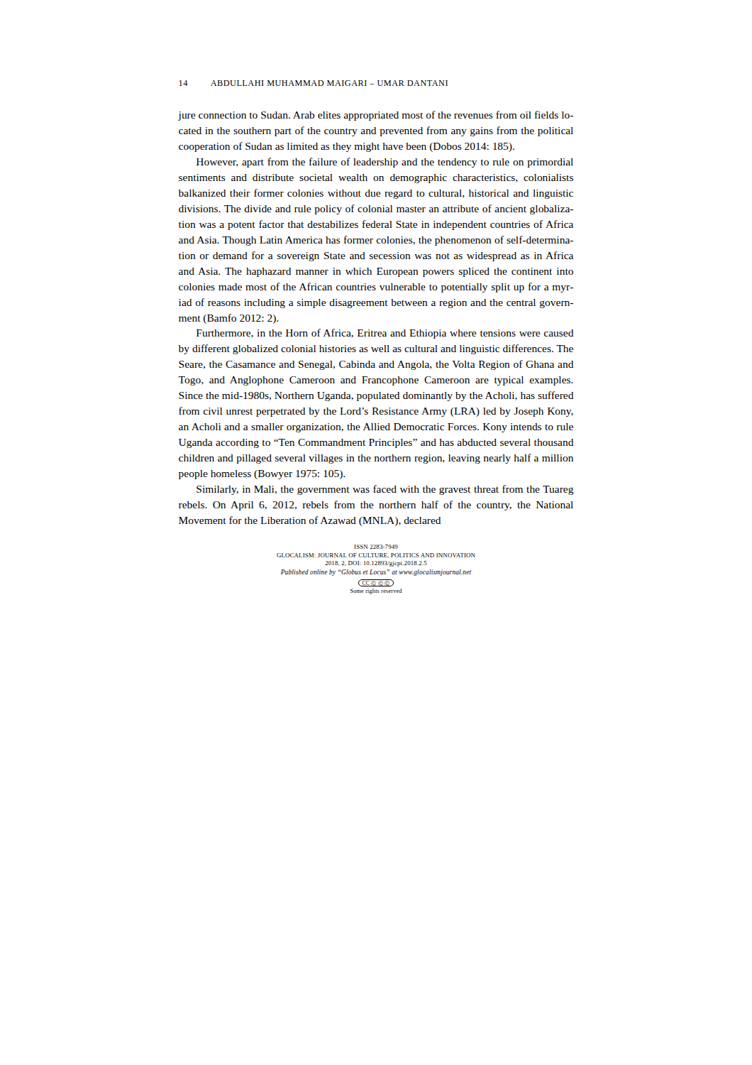14 ABDULLAHI MUHAMMAD MAIGARI – UMAR DANTANI
jure connection to Sudan. Arab elites appropriated most of the revenues from oil fields located in the southern part of the country and prevented from any gains from the political cooperation of Sudan as limited as they might have been (Dobos 2014: 185).
However, apart from the failure of leadership and the tendency to rule on primordial sentiments and distribute societal wealth on demographic characteristics, colonialists balkanized their former colonies without due regard to cultural, historical and linguistic divisions. The divide and rule policy of colonial master an attribute of ancient globalization was a potent factor that destabilizes federal State in independent countries of Africa and Asia. Though Latin America has former colonies, the phenomenon of self-determination or demand for a sovereign State and secession was not as widespread as in Africa and Asia. The haphazard manner in which European powers spliced the continent into colonies made most of the African countries vulnerable to potentially split up for a myriad of reasons including a simple disagreement between a region and the central government (Bamfo 2012: 2).
Furthermore, in the Horn of Africa, Eritrea and Ethiopia where tensions were caused by different globalized colonial histories as well as cultural and linguistic differences. The Seare, the Casamance and Senegal, Cabinda and Angola, the Volta Region of Ghana and Togo, and Anglophone Cameroon and Francophone Cameroon are typical examples. Since the mid-1980s, Northern Uganda, populated dominantly by the Acholi, has suffered from civil unrest perpetrated by the Lord’s Resistance Army (LRA) led by Joseph Kony, an Acholi and a smaller organization, the Allied Democratic Forces. Kony intends to rule Uganda according to “Ten Commandment Principles” and has abducted several thousand children and pillaged several villages in the northern region, leaving nearly half a million people homeless (Bowyer 1975: 105).
Similarly, in Mali, the government was faced with the gravest threat from the Tuareg rebels. On April 6, 2012, rebels from the northern half of the country, the National Movement for the Liberation of Azawad (MNLA), declared
ISSN 2283-7949
GLOCALISM: JOURNAL OF CULTURE, POLITICS AND INNOVATION
2018, 2, DOI: 10.12893/gjcpi.2018.2.5
Published online by “Globus et Locus” at www.glocalismjournal.net
CCⒸⒸⒸ
Some rights reserved